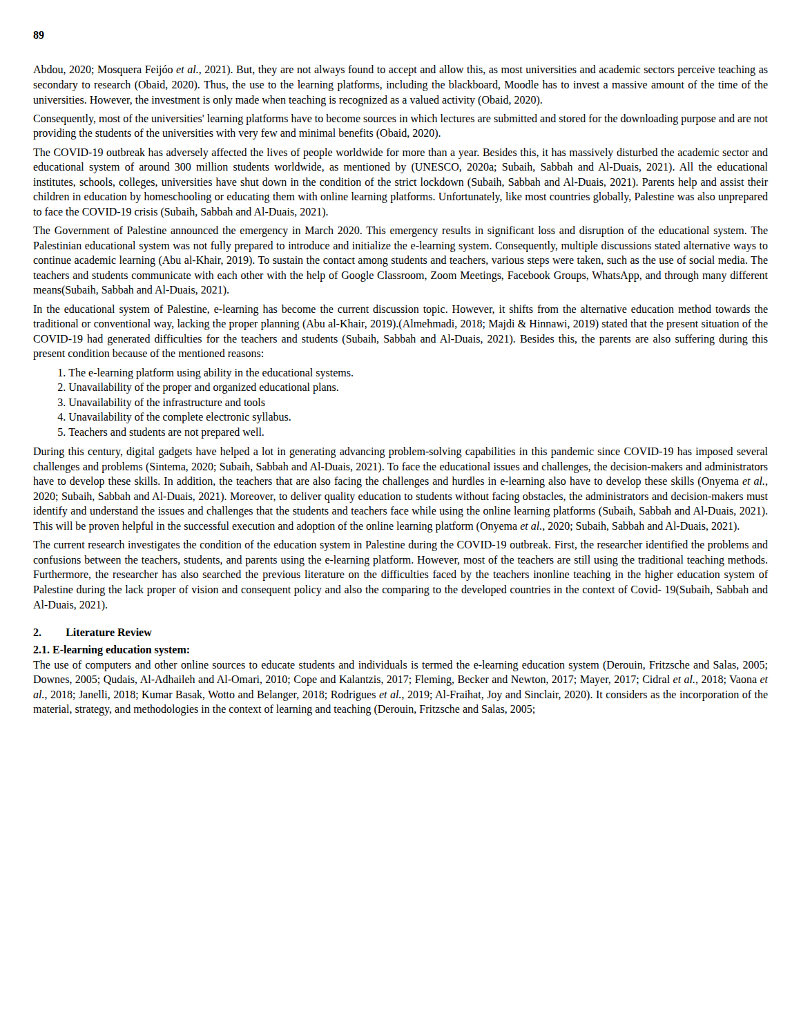89
Abdou, 2020; Mosquera Feijóo et al., 2021). But, they are not always found to accept and allow this, as most universities and academic sectors perceive teaching as secondary to research (Obaid, 2020). Thus, the use to the learning platforms, including the blackboard, Moodle has to invest a massive amount of the time of the universities. However, the investment is only made when teaching is recognized as a valued activity (Obaid, 2020).
Consequently, most of the universities' learning platforms have to become sources in which lectures are submitted and stored for the downloading purpose and are not providing the students of the universities with very few and minimal benefits (Obaid, 2020).
The COVID-19 outbreak has adversely affected the lives of people worldwide for more than a year. Besides this, it has massively disturbed the academic sector and educational system of around 300 million students worldwide, as mentioned by (UNESCO, 2020a; Subaih, Sabbah and Al-Duais, 2021). All the educational institutes, schools, colleges, universities have shut down in the condition of the strict lockdown (Subaih, Sabbah and Al-Duais, 2021). Parents help and assist their children in education by homeschooling or educating them with online learning platforms. Unfortunately, like most countries globally, Palestine was also unprepared to face the COVID-19 crisis (Subaih, Sabbah and Al-Duais, 2021).
The Government of Palestine announced the emergency in March 2020. This emergency results in significant loss and disruption of the educational system. The Palestinian educational system was not fully prepared to introduce and initialize the e-learning system. Consequently, multiple discussions stated alternative ways to continue academic learning (Abu al-Khair, 2019). To sustain the contact among students and teachers, various steps were taken, such as the use of social media. The teachers and students communicate with each other with the help of Google Classroom, Zoom Meetings, Facebook Groups, WhatsApp, and through many different means(Subaih, Sabbah and Al-Duais, 2021).
In the educational system of Palestine, e-learning has become the current discussion topic. However, it shifts from the alternative education method towards the traditional or conventional way, lacking the proper planning (Abu al-Khair, 2019).(Almehmadi, 2018; Majdi & Hinnawi, 2019) stated that the present situation of the COVID-19 had generated difficulties for the teachers and students (Subaih, Sabbah and Al-Duais, 2021). Besides this, the parents are also suffering during this present condition because of the mentioned reasons:
The e-learning platform using ability in the educational systems.
Unavailability of the proper and organized educational plans.
Unavailability of the infrastructure and tools
Unavailability of the complete electronic syllabus.
Teachers and students are not prepared well.
During this century, digital gadgets have helped a lot in generating advancing problem-solving capabilities in this pandemic since COVID-19 has imposed several challenges and problems (Sintema, 2020; Subaih, Sabbah and Al-Duais, 2021). To face the educational issues and challenges, the decision-makers and administrators have to develop these skills. In addition, the teachers that are also facing the challenges and hurdles in e-learning also have to develop these skills (Onyema et al., 2020; Subaih, Sabbah and Al-Duais, 2021). Moreover, to deliver quality education to students without facing obstacles, the administrators and decision-makers must identify and understand the issues and challenges that the students and teachers face while using the online learning platforms (Subaih, Sabbah and Al-Duais, 2021). This will be proven helpful in the successful execution and adoption of the online learning platform (Onyema et al., 2020; Subaih, Sabbah and Al-Duais, 2021).
The current research investigates the condition of the education system in Palestine during the COVID-19 outbreak. First, the researcher identified the problems and confusions between the teachers, students, and parents using the e-learning platform. However, most of the teachers are still using the traditional teaching methods. Furthermore, the researcher has also searched the previous literature on the difficulties faced by the teachers inonline teaching in the higher education system of Palestine during the lack proper of vision and consequent policy and also the comparing to the developed countries in the context of Covid- 19(Subaih, Sabbah and Al-Duais, 2021).
2. Literature Review
2.1. E-learning education system:
The use of computers and other online sources to educate students and individuals is termed the e-learning education system (Derouin, Fritzsche and Salas, 2005; Downes, 2005; Qudais, Al-Adhaileh and Al-Omari, 2010; Cope and Kalantzis, 2017; Fleming, Becker and Newton, 2017; Mayer, 2017; Cidral et al., 2018; Vaona et al., 2018; Janelli, 2018; Kumar Basak, Wotto and Belanger, 2018; Rodrigues et al., 2019; Al-Fraihat, Joy and Sinclair, 2020). It considers as the incorporation of the material, strategy, and methodologies in the context of learning and teaching (Derouin, Fritzsche and Salas, 2005;